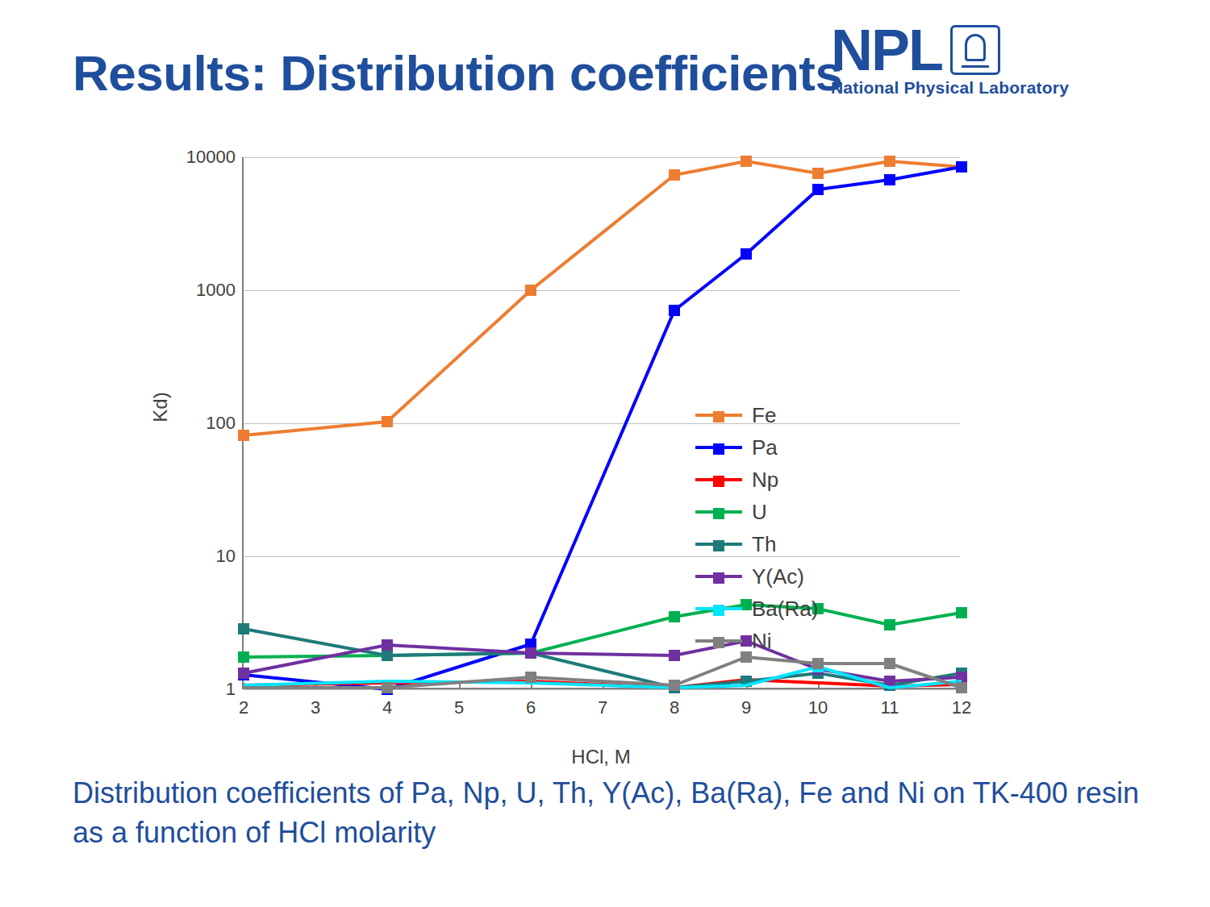Results: Distribution coefficients
NPL
National Physical Laboratory
Kd)
10000
1000
100
10
1
2
3
4
5
6
7
8
9
10
11
12
Fe
Pa
Np
U
Th
Y(Ac)
Ba(Ra)
Ni
HCl, M
Distribution coefficients of Pa, Np, U, Th, Y(Ac), Ba(Ra), Fe and Ni on TK-400 resin as a function of HCl molarity